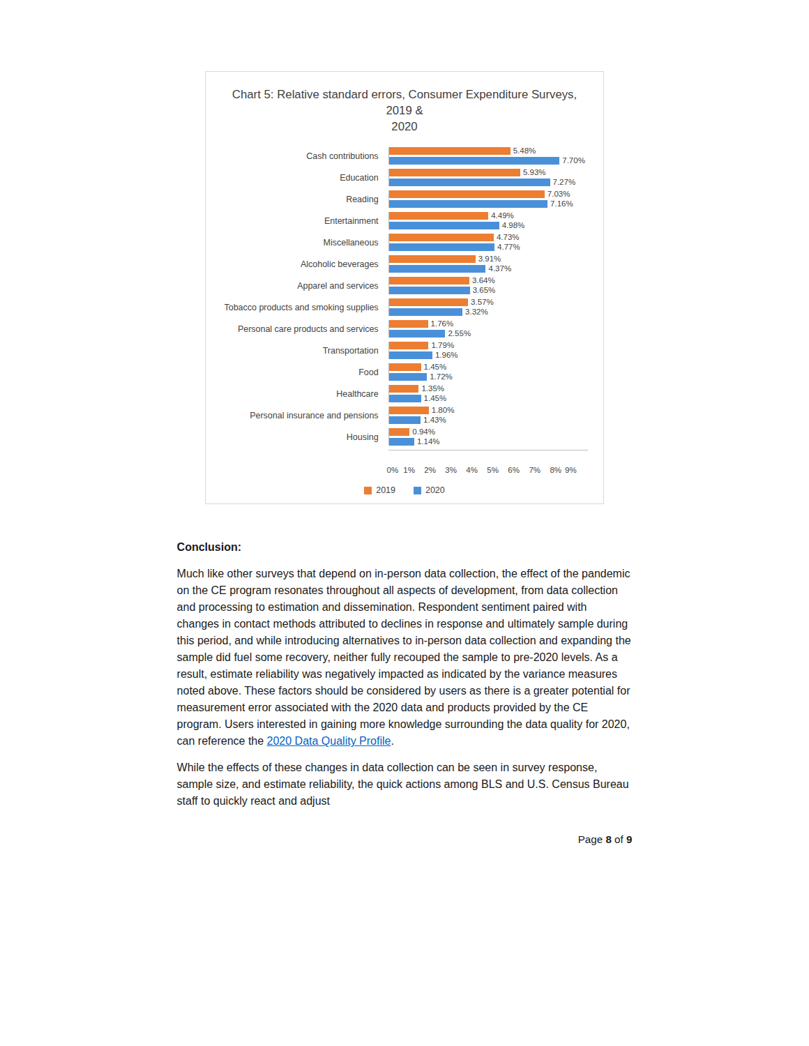Chart 5: Relative standard errors, Consumer Expenditure Surveys, 2019 &
2020
Cash contributions
5.48%
7.70%
Education
5.93%
7.27%
Reading
7.03%
7.16%
Entertainment
4.49%
4.98%
Miscellaneous
4.73%
4.77%
Alcoholic beverages
3.91%
4.37%
Apparel and services
3.64%
3.65%
Tobacco products and smoking supplies
3.57%
3.32%
Personal care products and services
1.76%
2.55%
Transportation
1.79%
1.96%
Food
1.45%
1.72%
Healthcare
1.35%
1.45%
Personal insurance and pensions
1.80%
1.43%
Housing
0.94%
1.14%
0% 1% 2% 3% 4% 5% 6% 7% 8% 9%
2019 2020
Conclusion:
Much like other surveys that depend on in-person data collection, the effect of the pandemic on the CE program resonates throughout all aspects of development, from data collection and processing to estimation and dissemination. Respondent sentiment paired with changes in contact methods attributed to declines in response and ultimately sample during this period, and while introducing alternatives to in-person data collection and expanding the sample did fuel some recovery, neither fully recouped the sample to pre-2020 levels. As a result, estimate reliability was negatively impacted as indicated by the variance measures noted above. These factors should be considered by users as there is a greater potential for measurement error associated with the 2020 data and products provided by the CE program. Users interested in gaining more knowledge surrounding the data quality for 2020, can reference the 2020 Data Quality Profile.
While the effects of these changes in data collection can be seen in survey response, sample size, and estimate reliability, the quick actions among BLS and U.S. Census Bureau staff to quickly react and adjust
Page 8 of 9